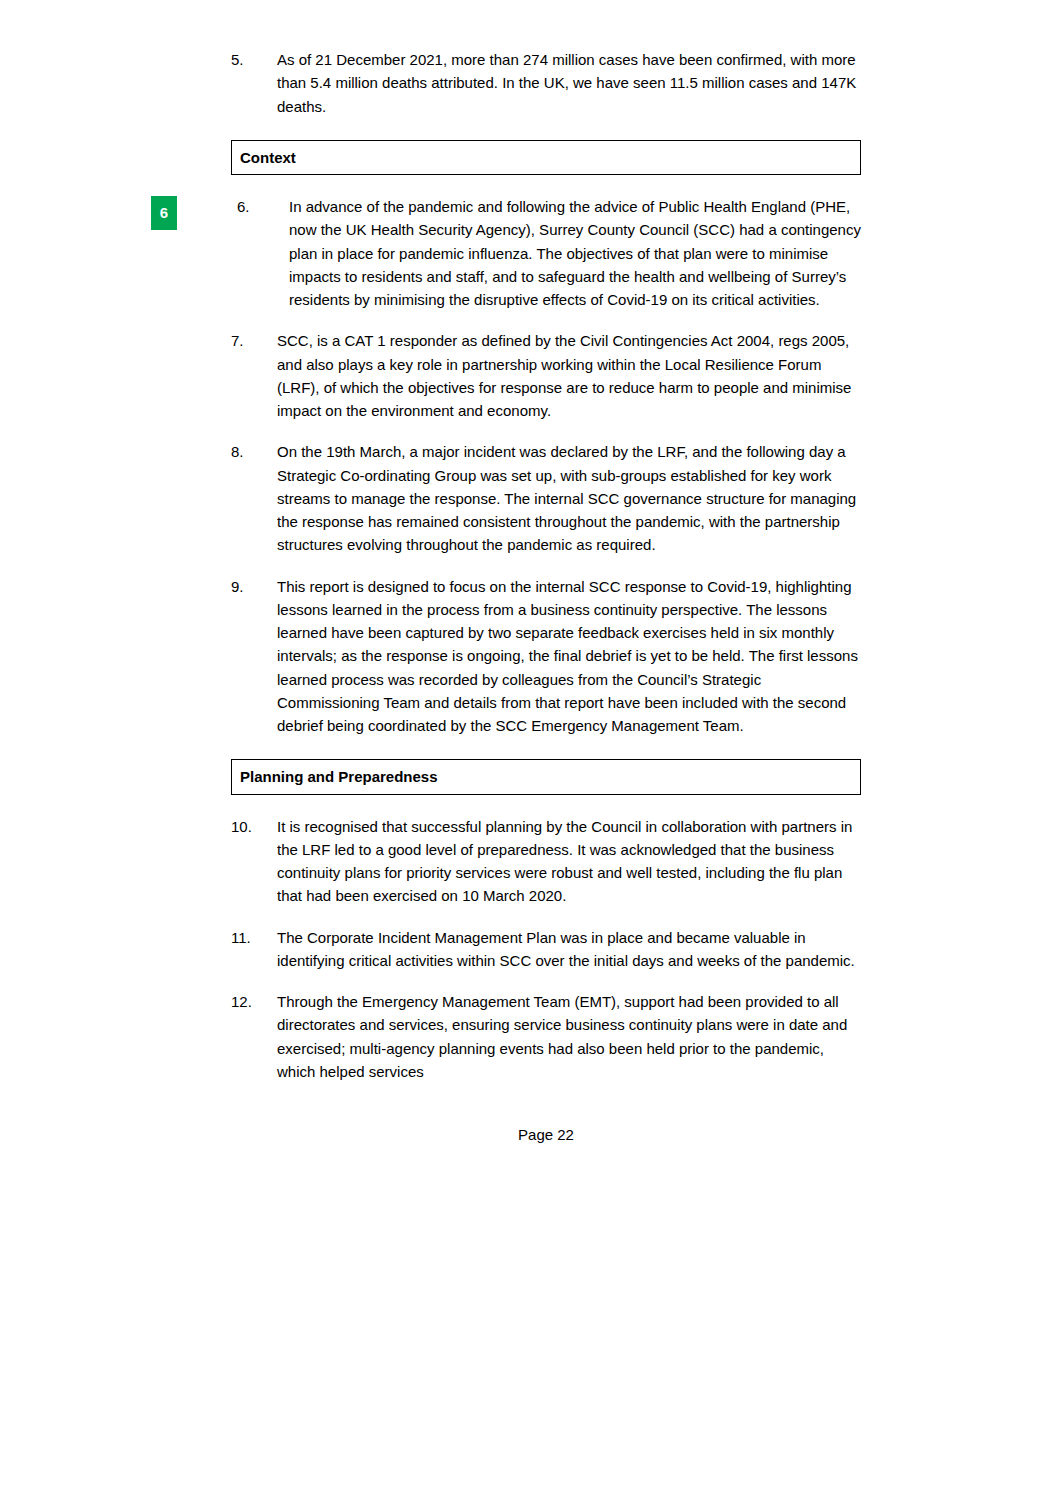6
5. As of 21 December 2021, more than 274 million cases have been confirmed, with more than 5.4 million deaths attributed. In the UK, we have seen 11.5 million cases and 147K deaths.
Context
6. In advance of the pandemic and following the advice of Public Health England (PHE, now the UK Health Security Agency), Surrey County Council (SCC) had a contingency plan in place for pandemic influenza. The objectives of that plan were to minimise impacts to residents and staff, and to safeguard the health and wellbeing of Surrey’s residents by minimising the disruptive effects of Covid-19 on its critical activities.
7. SCC, is a CAT 1 responder as defined by the Civil Contingencies Act 2004, regs 2005, and also plays a key role in partnership working within the Local Resilience Forum (LRF), of which the objectives for response are to reduce harm to people and minimise impact on the environment and economy.
8. On the 19th March, a major incident was declared by the LRF, and the following day a Strategic Co-ordinating Group was set up, with sub-groups established for key work streams to manage the response. The internal SCC governance structure for managing the response has remained consistent throughout the pandemic, with the partnership structures evolving throughout the pandemic as required.
9. This report is designed to focus on the internal SCC response to Covid-19, highlighting lessons learned in the process from a business continuity perspective. The lessons learned have been captured by two separate feedback exercises held in six monthly intervals; as the response is ongoing, the final debrief is yet to be held. The first lessons learned process was recorded by colleagues from the Council’s Strategic Commissioning Team and details from that report have been included with the second debrief being coordinated by the SCC Emergency Management Team.
Planning and Preparedness
10. It is recognised that successful planning by the Council in collaboration with partners in the LRF led to a good level of preparedness. It was acknowledged that the business continuity plans for priority services were robust and well tested, including the flu plan that had been exercised on 10 March 2020.
11. The Corporate Incident Management Plan was in place and became valuable in identifying critical activities within SCC over the initial days and weeks of the pandemic.
12. Through the Emergency Management Team (EMT), support had been provided to all directorates and services, ensuring service business continuity plans were in date and exercised; multi-agency planning events had also been held prior to the pandemic, which helped services
Page 22